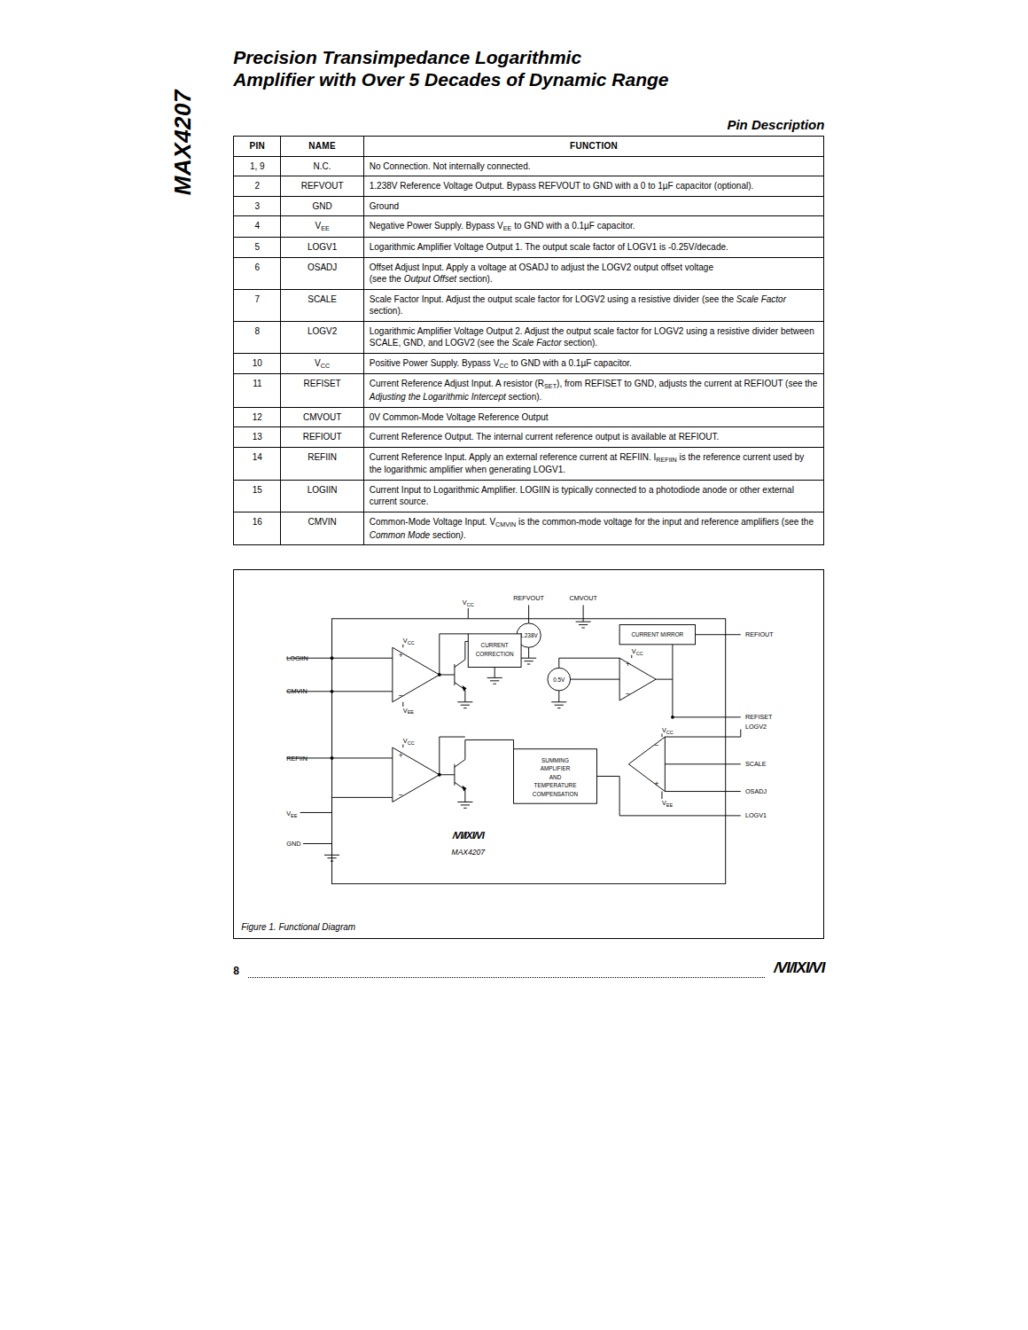MAX4207
Precision Transimpedance Logarithmic
Amplifier with Over 5 Decades of Dynamic Range
Pin Description
| PIN | NAME | FUNCTION |
| --- | --- | --- |
| 1, 9 | N.C. | No Connection. Not internally connected. |
| 2 | REFVOUT | 1.238V Reference Voltage Output. Bypass REFVOUT to GND with a 0 to 1µF capacitor (optional). |
| 3 | GND | Ground |
| 4 | V EE | Negative Power Supply. Bypass V EE to GND with a 0.1µF capacitor. |
| 5 | LOGV1 | Logarithmic Amplifier Voltage Output 1. The output scale factor of LOGV1 is -0.25V/decade. |
| 6 | OSADJ | Offset Adjust Input. Apply a voltage at OSADJ to adjust the LOGV2 output offset voltage (see the Output Offset section). |
| 7 | SCALE | Scale Factor Input. Adjust the output scale factor for LOGV2 using a resistive divider (see the Scale Factor section). |
| 8 | LOGV2 | Logarithmic Amplifier Voltage Output 2. Adjust the output scale factor for LOGV2 using a resistive divider between SCALE, GND, and LOGV2 (see the Scale Factor section). |
| 10 | V CC | Positive Power Supply. Bypass V CC to GND with a 0.1µF capacitor. |
| 11 | REFISET | Current Reference Adjust Input. A resistor (R SET ), from REFISET to GND, adjusts the current at REFIOUT (see the Adjusting the Logarithmic Intercept section). |
| 12 | CMVOUT | 0V Common-Mode Voltage Reference Output |
| 13 | REFIOUT | Current Reference Output. The internal current reference output is available at REFIOUT. |
| 14 | REFIIN | Current Reference Input. Apply an external reference current at REFIIN. I REFIIN is the reference current used by the logarithmic amplifier when generating LOGV1. |
| 15 | LOGIIN | Current Input to Logarithmic Amplifier. LOGIIN is typically connected to a photodiode anode or other external current source. |
| 16 | CMVIN | Common-Mode Voltage Input. V CMVIN is the common-mode voltage for the input and reference amplifiers (see the Common Mode section ) . |
VCC REFVOUT CMVOUT 1.238V CURRENT MIRROR REFIOUT CURRENT CORRECTION + − VCC 0.5V REFISET + − VCC VEE LOGIIN CMVIN + − VCC REFIIN VEE GND SUMMING AMPLIFIER AND TEMPERATURE COMPENSATION LOGV1 − + VCC VEE LOGV2 SCALE OSADJ /VI/IXI/VI MAX4207
Figure 1. Functional Diagram
8
/VI/IXI/VI